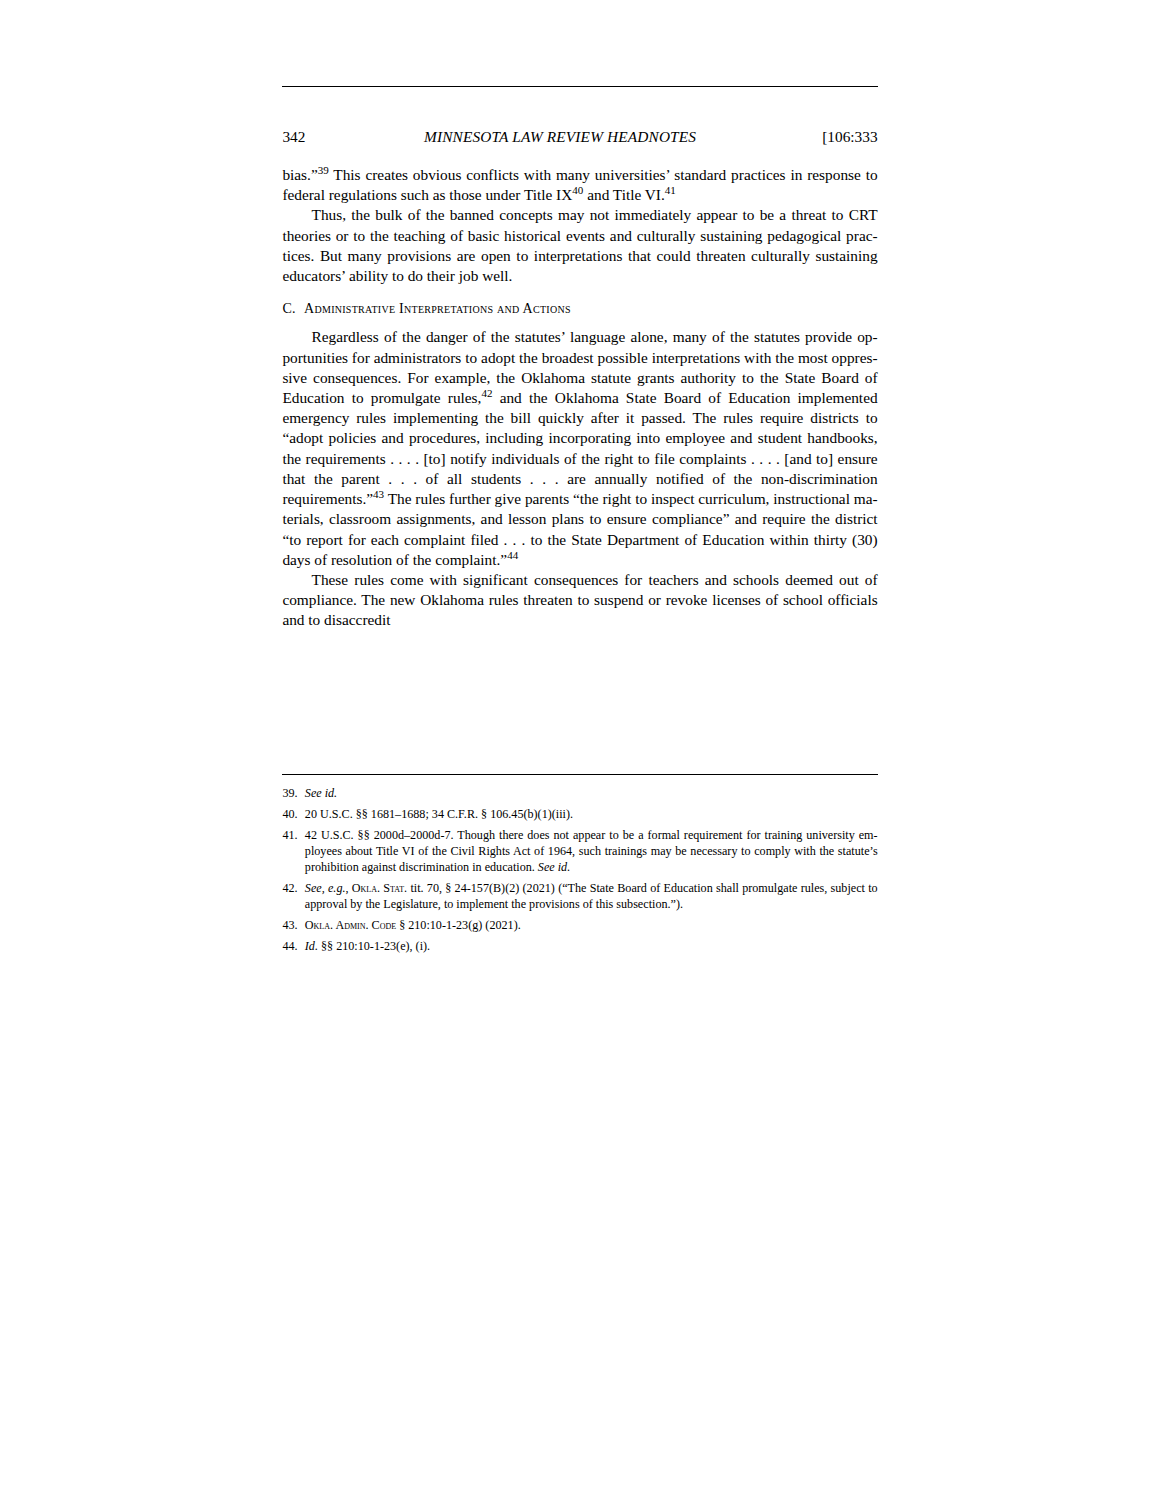342 MINNESOTA LAW REVIEW HEADNOTES [106:333
bias.”39 This creates obvious conflicts with many universities’ standard practices in response to federal regulations such as those under Title IX40 and Title VI.41
Thus, the bulk of the banned concepts may not immediately appear to be a threat to CRT theories or to the teaching of basic historical events and culturally sustaining pedagogical practices. But many provisions are open to interpretations that could threaten culturally sustaining educators’ ability to do their job well.
C. Administrative Interpretations and Actions
Regardless of the danger of the statutes’ language alone, many of the statutes provide opportunities for administrators to adopt the broadest possible interpretations with the most oppressive consequences. For example, the Oklahoma statute grants authority to the State Board of Education to promulgate rules,42 and the Oklahoma State Board of Education implemented emergency rules implementing the bill quickly after it passed. The rules require districts to “adopt policies and procedures, including incorporating into employee and student handbooks, the requirements . . . . [to] notify individuals of the right to file complaints . . . . [and to] ensure that the parent . . . of all students . . . are annually notified of the non-discrimination requirements.”43 The rules further give parents “the right to inspect curriculum, instructional materials, classroom assignments, and lesson plans to ensure compliance” and require the district “to report for each complaint filed . . . to the State Department of Education within thirty (30) days of resolution of the complaint.”44
These rules come with significant consequences for teachers and schools deemed out of compliance. The new Oklahoma rules threaten to suspend or revoke licenses of school officials and to disaccredit
39. See id.
40. 20 U.S.C. §§ 1681–1688; 34 C.F.R. § 106.45(b)(1)(iii).
41. 42 U.S.C. §§ 2000d–2000d-7. Though there does not appear to be a formal requirement for training university employees about Title VI of the Civil Rights Act of 1964, such trainings may be necessary to comply with the statute’s prohibition against discrimination in education. See id.
42. See, e.g., Okla. Stat. tit. 70, § 24-157(B)(2) (2021) (“The State Board of Education shall promulgate rules, subject to approval by the Legislature, to implement the provisions of this subsection.”).
43. Okla. Admin. Code § 210:10-1-23(g) (2021).
44. Id. §§ 210:10-1-23(e), (i).